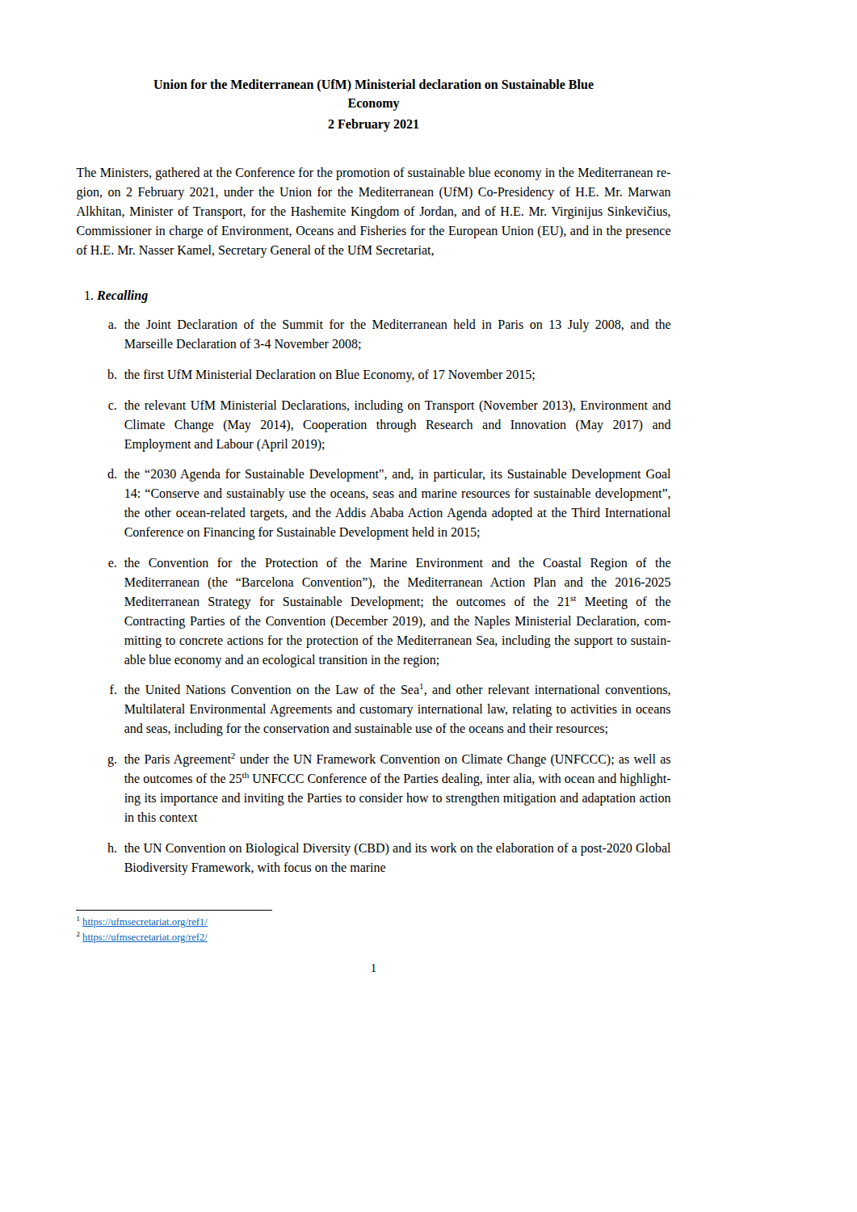Union for the Mediterranean (UfM) Ministerial declaration on Sustainable Blue
Economy
2 February 2021
The Ministers, gathered at the Conference for the promotion of sustainable blue economy in the Mediterranean region, on 2 February 2021, under the Union for the Mediterranean (UfM) Co-Presidency of H.E. Mr. Marwan Alkhitan, Minister of Transport, for the Hashemite Kingdom of Jordan, and of H.E. Mr. Virginijus Sinkevičius, Commissioner in charge of Environment, Oceans and Fisheries for the European Union (EU), and in the presence of H.E. Mr. Nasser Kamel, Secretary General of the UfM Secretariat,
Recalling
the Joint Declaration of the Summit for the Mediterranean held in Paris on 13 July 2008, and the Marseille Declaration of 3-4 November 2008;
the first UfM Ministerial Declaration on Blue Economy, of 17 November 2015;
the relevant UfM Ministerial Declarations, including on Transport (November 2013), Environment and Climate Change (May 2014), Cooperation through Research and Innovation (May 2017) and Employment and Labour (April 2019);
the “2030 Agenda for Sustainable Development", and, in particular, its Sustainable Development Goal 14: “Conserve and sustainably use the oceans, seas and marine resources for sustainable development”, the other ocean-related targets, and the Addis Ababa Action Agenda adopted at the Third International Conference on Financing for Sustainable Development held in 2015;
the Convention for the Protection of the Marine Environment and the Coastal Region of the Mediterranean (the “Barcelona Convention”), the Mediterranean Action Plan and the 2016-2025 Mediterranean Strategy for Sustainable Development; the outcomes of the 21st Meeting of the Contracting Parties of the Convention (December 2019), and the Naples Ministerial Declaration, committing to concrete actions for the protection of the Mediterranean Sea, including the support to sustainable blue economy and an ecological transition in the region;
the United Nations Convention on the Law of the Sea1, and other relevant international conventions, Multilateral Environmental Agreements and customary international law, relating to activities in oceans and seas, including for the conservation and sustainable use of the oceans and their resources;
the Paris Agreement2 under the UN Framework Convention on Climate Change (UNFCCC); as well as the outcomes of the 25th UNFCCC Conference of the Parties dealing, inter alia, with ocean and highlighting its importance and inviting the Parties to consider how to strengthen mitigation and adaptation action in this context
the UN Convention on Biological Diversity (CBD) and its work on the elaboration of a post-2020 Global Biodiversity Framework, with focus on the marine
1 https://ufmsecretariat.org/ref1/
2 https://ufmsecretariat.org/ref2/
1